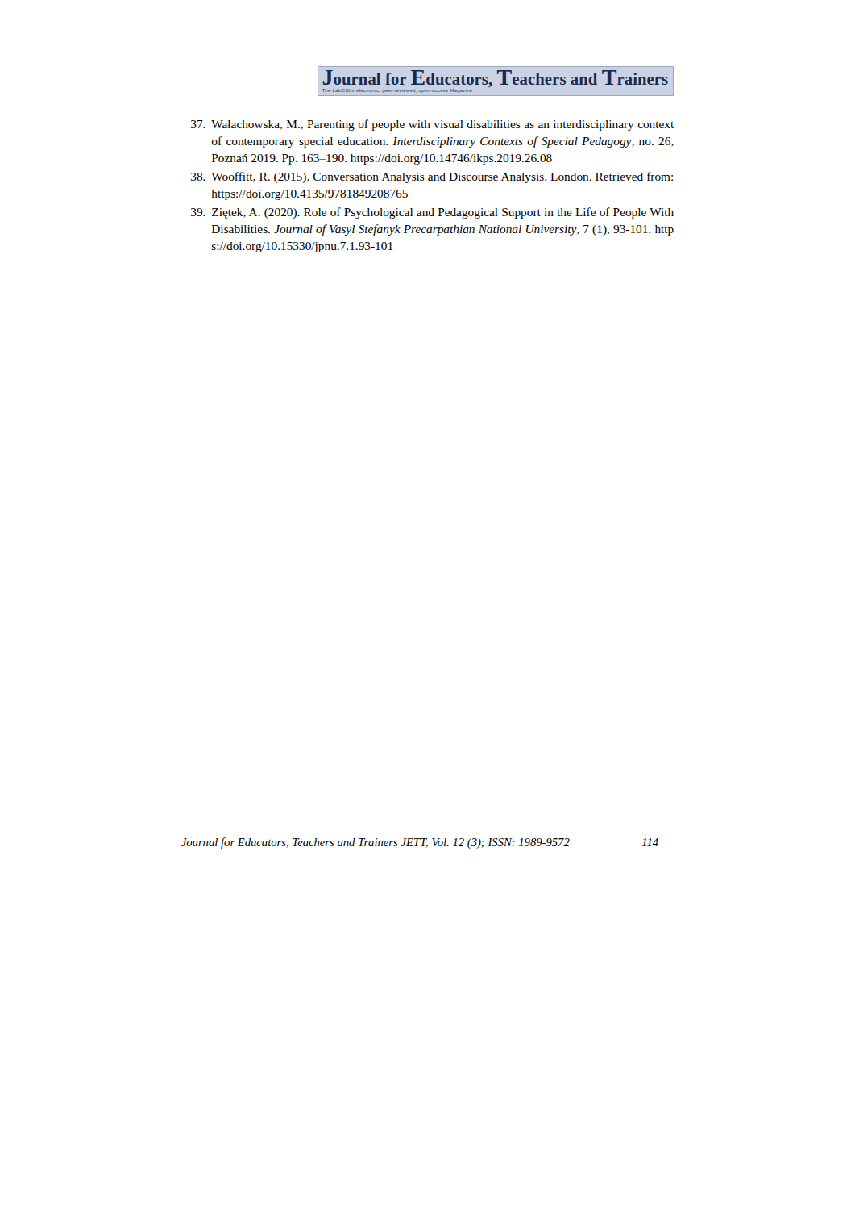Journal for Educators, Teachers and Trainers
The LabOSfor electronic, peer-reviewed, open-access Magazine
37 Wałachowska, M., Parenting of people with visual disabilities as an interdisciplinary context of contemporary special education. Interdisciplinary Contexts of Special Pedagogy, no. 26, Poznań 2019. Pp. 163–190. https://doi.org/10.14746/ikps.2019.26.08
38 Wooffitt, R. (2015). Conversation Analysis and Discourse Analysis. London. Retrieved from: https://doi.org/10.4135/9781849208765
39 Ziętek, A. (2020). Role of Psychological and Pedagogical Support in the Life of People With Disabilities. Journal of Vasyl Stefanyk Precarpathian National University, 7 (1), 93-101. https://doi.org/10.15330/jpnu.7.1.93-101
Journal for Educators, Teachers and Trainers JETT, Vol. 12 (3); ISSN: 1989-9572 114